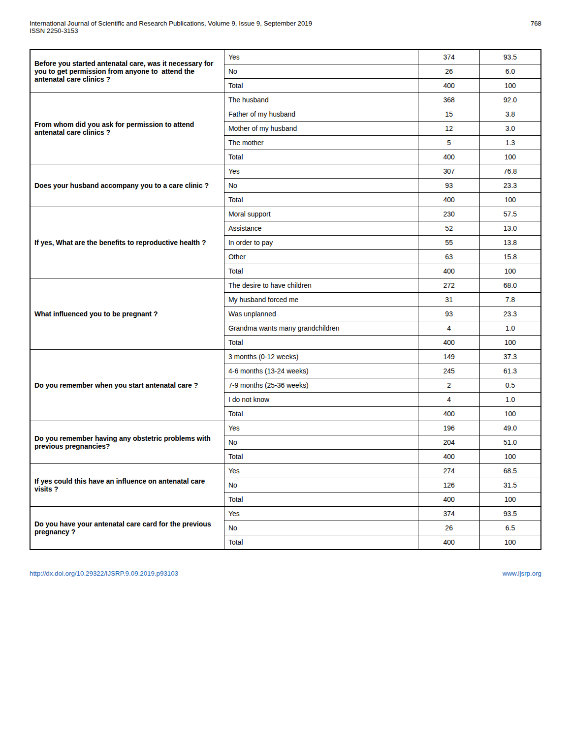International Journal of Scientific and Research Publications, Volume 9, Issue 9, September 2019
ISSN 2250-3153 768
| Before you started antenatal care, was it necessary for you to get permission from anyone to attend the antenatal care clinics ? | Yes | 374 | 93.5 |
| No | 26 | 6.0 |
| Total | 400 | 100 |
| From whom did you ask for permission to attend antenatal care clinics ? | The husband | 368 | 92.0 |
| Father of my husband | 15 | 3.8 |
| Mother of my husband | 12 | 3.0 |
| The mother | 5 | 1.3 |
| Total | 400 | 100 |
| Does your husband accompany you to a care clinic ? | Yes | 307 | 76.8 |
| No | 93 | 23.3 |
| Total | 400 | 100 |
| If yes, What are the benefits to reproductive health ? | Moral support | 230 | 57.5 |
| Assistance | 52 | 13.0 |
| In order to pay | 55 | 13.8 |
| Other | 63 | 15.8 |
| Total | 400 | 100 |
| What influenced you to be pregnant ? | The desire to have children | 272 | 68.0 |
| My husband forced me | 31 | 7.8 |
| Was unplanned | 93 | 23.3 |
| Grandma wants many grandchildren | 4 | 1.0 |
| Total | 400 | 100 |
| Do you remember when you start antenatal care ? | 3 months (0-12 weeks) | 149 | 37.3 |
| 4-6 months (13-24 weeks) | 245 | 61.3 |
| 7-9 months (25-36 weeks) | 2 | 0.5 |
| I do not know | 4 | 1.0 |
| Total | 400 | 100 |
| Do you remember having any obstetric problems with previous pregnancies? | Yes | 196 | 49.0 |
| No | 204 | 51.0 |
| Total | 400 | 100 |
| If yes could this have an influence on antenatal care visits ? | Yes | 274 | 68.5 |
| No | 126 | 31.5 |
| Total | 400 | 100 |
| Do you have your antenatal care card for the previous pregnancy ? | Yes | 374 | 93.5 |
| No | 26 | 6.5 |
| Total | 400 | 100 |
http://dx.doi.org/10.29322/IJSRP.9.09.2019.p93103 www.ijsrp.org